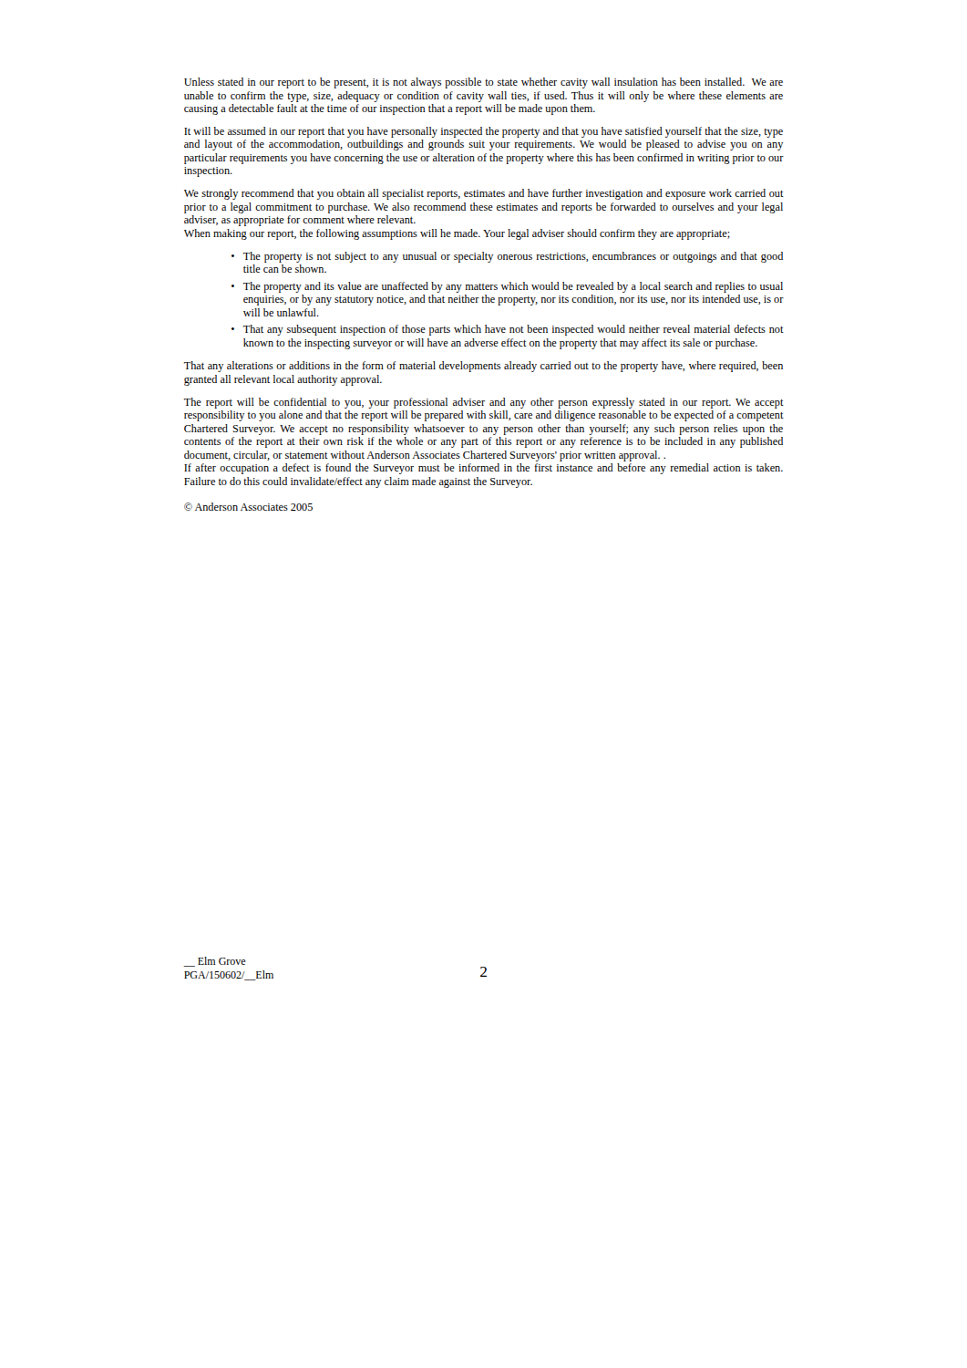Unless stated in our report to be present, it is not always possible to state whether cavity wall insulation has been installed. We are unable to confirm the type, size, adequacy or condition of cavity wall ties, if used. Thus it will only be where these elements are causing a detectable fault at the time of our inspection that a report will be made upon them.
It will be assumed in our report that you have personally inspected the property and that you have satisfied yourself that the size, type and layout of the accommodation, outbuildings and grounds suit your requirements. We would be pleased to advise you on any particular requirements you have concerning the use or alteration of the property where this has been confirmed in writing prior to our inspection.
We strongly recommend that you obtain all specialist reports, estimates and have further investigation and exposure work carried out prior to a legal commitment to purchase. We also recommend these estimates and reports be forwarded to ourselves and your legal adviser, as appropriate for comment where relevant.
When making our report, the following assumptions will he made. Your legal adviser should confirm they are appropriate;
The property is not subject to any unusual or specialty onerous restrictions, encumbrances or outgoings and that good title can be shown.
The property and its value are unaffected by any matters which would be revealed by a local search and replies to usual enquiries, or by any statutory notice, and that neither the property, nor its condition, nor its use, nor its intended use, is or will be unlawful.
That any subsequent inspection of those parts which have not been inspected would neither reveal material defects not known to the inspecting surveyor or will have an adverse effect on the property that may affect its sale or purchase.
That any alterations or additions in the form of material developments already carried out to the property have, where required, been granted all relevant local authority approval.
The report will be confidential to you, your professional adviser and any other person expressly stated in our report. We accept responsibility to you alone and that the report will be prepared with skill, care and diligence reasonable to be expected of a competent Chartered Surveyor. We accept no responsibility whatsoever to any person other than yourself; any such person relies upon the contents of the report at their own risk if the whole or any part of this report or any reference is to be included in any published document, circular, or statement without Anderson Associates Chartered Surveyors' prior written approval. .
If after occupation a defect is found the Surveyor must be informed in the first instance and before any remedial action is taken. Failure to do this could invalidate/effect any claim made against the Surveyor.
© Anderson Associates 2005
__ Elm Grove
PGA/150602/__Elm
2